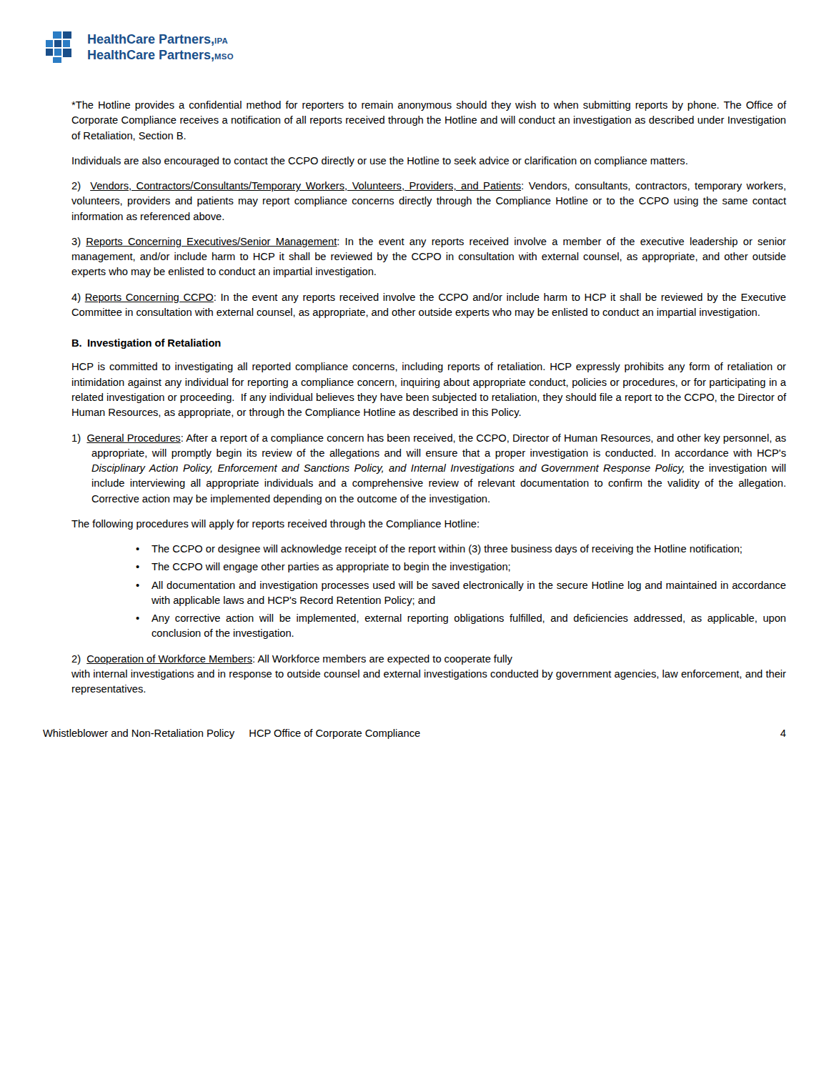HealthCare Partners,IPA
HealthCare Partners,MSO
*The Hotline provides a confidential method for reporters to remain anonymous should they wish to when submitting reports by phone. The Office of Corporate Compliance receives a notification of all reports received through the Hotline and will conduct an investigation as described under Investigation of Retaliation, Section B.
Individuals are also encouraged to contact the CCPO directly or use the Hotline to seek advice or clarification on compliance matters.
2) Vendors, Contractors/Consultants/Temporary Workers, Volunteers, Providers, and Patients: Vendors, consultants, contractors, temporary workers, volunteers, providers and patients may report compliance concerns directly through the Compliance Hotline or to the CCPO using the same contact information as referenced above.
3) Reports Concerning Executives/Senior Management: In the event any reports received involve a member of the executive leadership or senior management, and/or include harm to HCP it shall be reviewed by the CCPO in consultation with external counsel, as appropriate, and other outside experts who may be enlisted to conduct an impartial investigation.
4) Reports Concerning CCPO: In the event any reports received involve the CCPO and/or include harm to HCP it shall be reviewed by the Executive Committee in consultation with external counsel, as appropriate, and other outside experts who may be enlisted to conduct an impartial investigation.
B. Investigation of Retaliation
HCP is committed to investigating all reported compliance concerns, including reports of retaliation. HCP expressly prohibits any form of retaliation or intimidation against any individual for reporting a compliance concern, inquiring about appropriate conduct, policies or procedures, or for participating in a related investigation or proceeding. If any individual believes they have been subjected to retaliation, they should file a report to the CCPO, the Director of Human Resources, as appropriate, or through the Compliance Hotline as described in this Policy.
1) General Procedures: After a report of a compliance concern has been received, the CCPO, Director of Human Resources, and other key personnel, as appropriate, will promptly begin its review of the allegations and will ensure that a proper investigation is conducted. In accordance with HCP's Disciplinary Action Policy, Enforcement and Sanctions Policy, and Internal Investigations and Government Response Policy, the investigation will include interviewing all appropriate individuals and a comprehensive review of relevant documentation to confirm the validity of the allegation. Corrective action may be implemented depending on the outcome of the investigation.
The following procedures will apply for reports received through the Compliance Hotline:
The CCPO or designee will acknowledge receipt of the report within (3) three business days of receiving the Hotline notification;
The CCPO will engage other parties as appropriate to begin the investigation;
All documentation and investigation processes used will be saved electronically in the secure Hotline log and maintained in accordance with applicable laws and HCP's Record Retention Policy; and
Any corrective action will be implemented, external reporting obligations fulfilled, and deficiencies addressed, as applicable, upon conclusion of the investigation.
2) Cooperation of Workforce Members: All Workforce members are expected to cooperate fully
with internal investigations and in response to outside counsel and external investigations conducted by government agencies, law enforcement, and their representatives.
Whistleblower and Non-Retaliation Policy HCP Office of Corporate Compliance
4